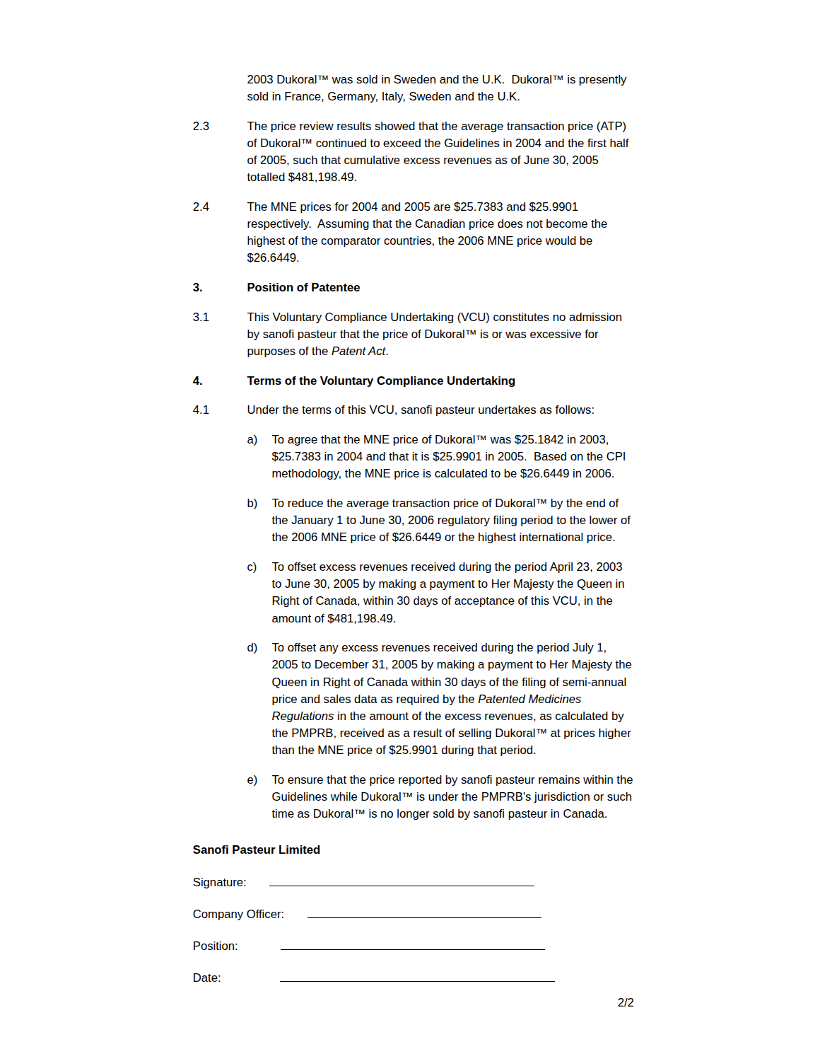2003 Dukoral™ was sold in Sweden and the U.K. Dukoral™ is presently sold in France, Germany, Italy, Sweden and the U.K.
2.3
The price review results showed that the average transaction price (ATP) of Dukoral™ continued to exceed the Guidelines in 2004 and the first half of 2005, such that cumulative excess revenues as of June 30, 2005 totalled $481,198.49.
2.4
The MNE prices for 2004 and 2005 are $25.7383 and $25.9901 respectively. Assuming that the Canadian price does not become the highest of the comparator countries, the 2006 MNE price would be $26.6449.
3. Position of Patentee
3.1
This Voluntary Compliance Undertaking (VCU) constitutes no admission by sanofi pasteur that the price of Dukoral™ is or was excessive for purposes of the Patent Act.
4. Terms of the Voluntary Compliance Undertaking
4.1
Under the terms of this VCU, sanofi pasteur undertakes as follows:
a) To agree that the MNE price of Dukoral™ was $25.1842 in 2003, $25.7383 in 2004 and that it is $25.9901 in 2005. Based on the CPI methodology, the MNE price is calculated to be $26.6449 in 2006.
b) To reduce the average transaction price of Dukoral™ by the end of the January 1 to June 30, 2006 regulatory filing period to the lower of the 2006 MNE price of $26.6449 or the highest international price.
c) To offset excess revenues received during the period April 23, 2003 to June 30, 2005 by making a payment to Her Majesty the Queen in Right of Canada, within 30 days of acceptance of this VCU, in the amount of $481,198.49.
d) To offset any excess revenues received during the period July 1, 2005 to December 31, 2005 by making a payment to Her Majesty the Queen in Right of Canada within 30 days of the filing of semi-annual price and sales data as required by the Patented Medicines Regulations in the amount of the excess revenues, as calculated by the PMPRB, received as a result of selling Dukoral™ at prices higher than the MNE price of $25.9901 during that period.
e) To ensure that the price reported by sanofi pasteur remains within the Guidelines while Dukoral™ is under the PMPRB's jurisdiction or such time as Dukoral™ is no longer sold by sanofi pasteur in Canada.
Sanofi Pasteur Limited
Signature:
Company Officer:
Position:
Date:
2/2